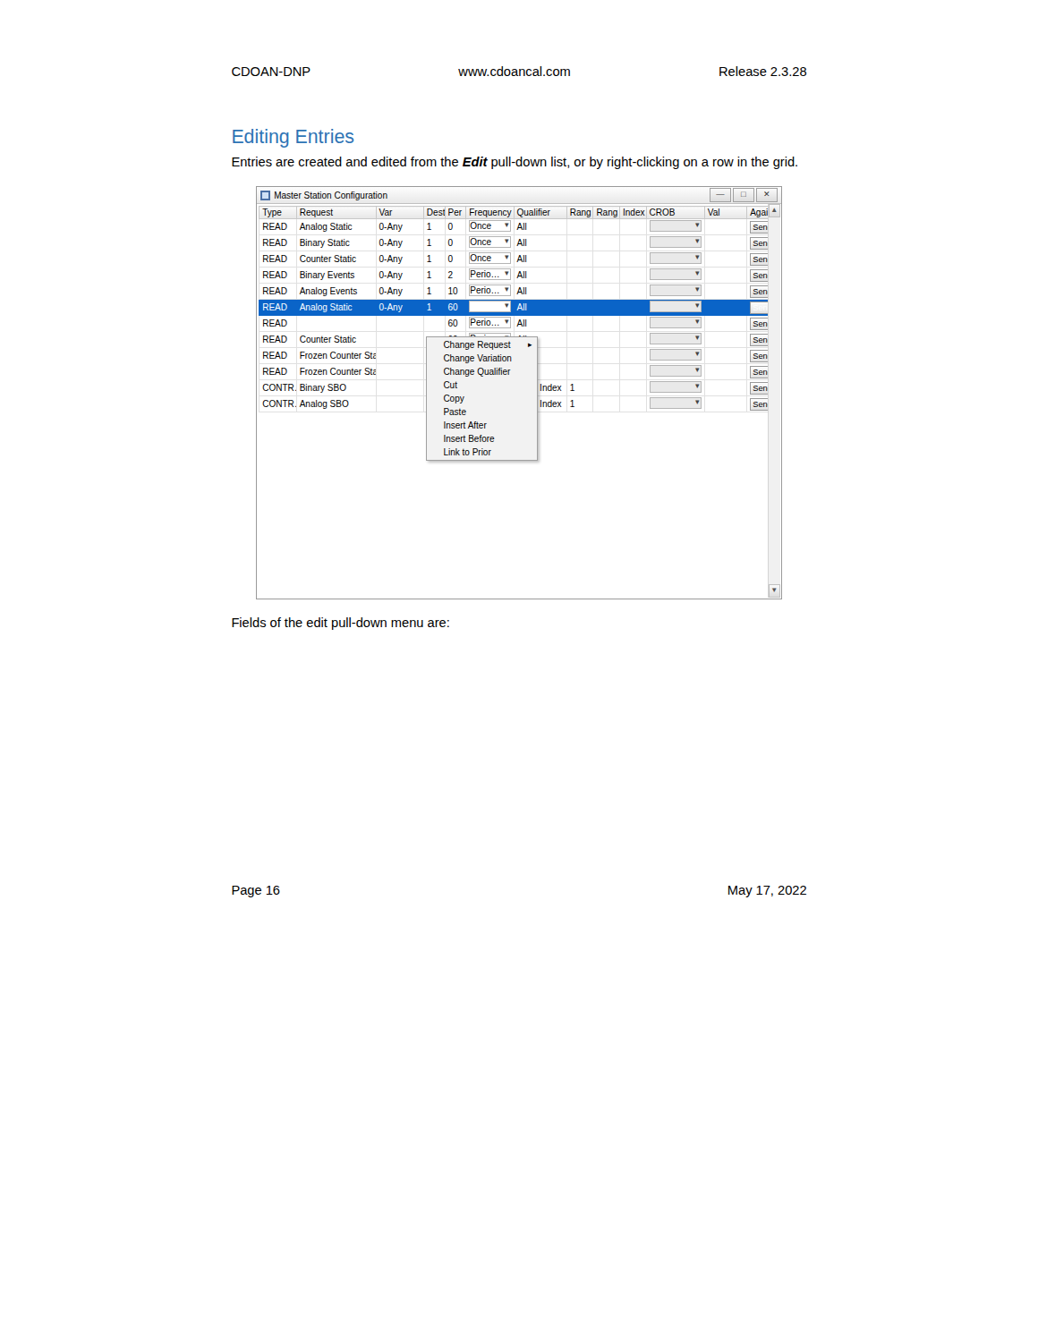CDOAN-DNP
www.cdoancal.com
Release 2.3.28
Editing Entries
Entries are created and edited from the Edit pull-down list, or by right-clicking on a row in the grid.
Master Station Configuration
—
□
✕
| Type | Request | Var | Dest | Per | Frequency | Qualifier | Rang | Rang | Index | CROB | Val | Agai |
| --- | --- | --- | --- | --- | --- | --- | --- | --- | --- | --- | --- | --- |
| READ | Analog Static | 0-Any | 1 | 0 | Once | All | | | | | | Send |
| READ | Binary Static | 0-Any | 1 | 0 | Once | All | | | | | | Send |
| READ | Counter Static | 0-Any | 1 | 0 | Once | All | | | | | | Send |
| READ | Binary Events | 0-Any | 1 | 2 | Perio… | All | | | | | | Send |
| READ | Analog Events | 0-Any | 1 | 10 | Perio… | All | | | | | | Send |
| READ | Analog Static | 0-Any | 1 | 60 | Perio… | All | | | | | | Send |
| READ | | | | 60 | Perio… | All | | | | | | Send |
| READ | Counter Static | | | 60 | Perio… | All | | | | | | Send |
| READ | Frozen Counter Static | | | 0 | Once | All | | | | | | Send |
| READ | Frozen Counter Static | | | 60 | Perio… | All | | | | | | Send |
| CONTR… | Binary SBO | | | 0 | On D… | Point Index | 1 | | | | | Send |
| CONTR… | Analog SBO | | | 0 | On D… | Point Index | 1 | | | | | Send |
Change Request ▸
Change Variation
Change Qualifier
Cut
Copy
Paste
Insert After
Insert Before
Link to Prior
▲
▼
Fields of the edit pull-down menu are:
Page 16
May 17, 2022